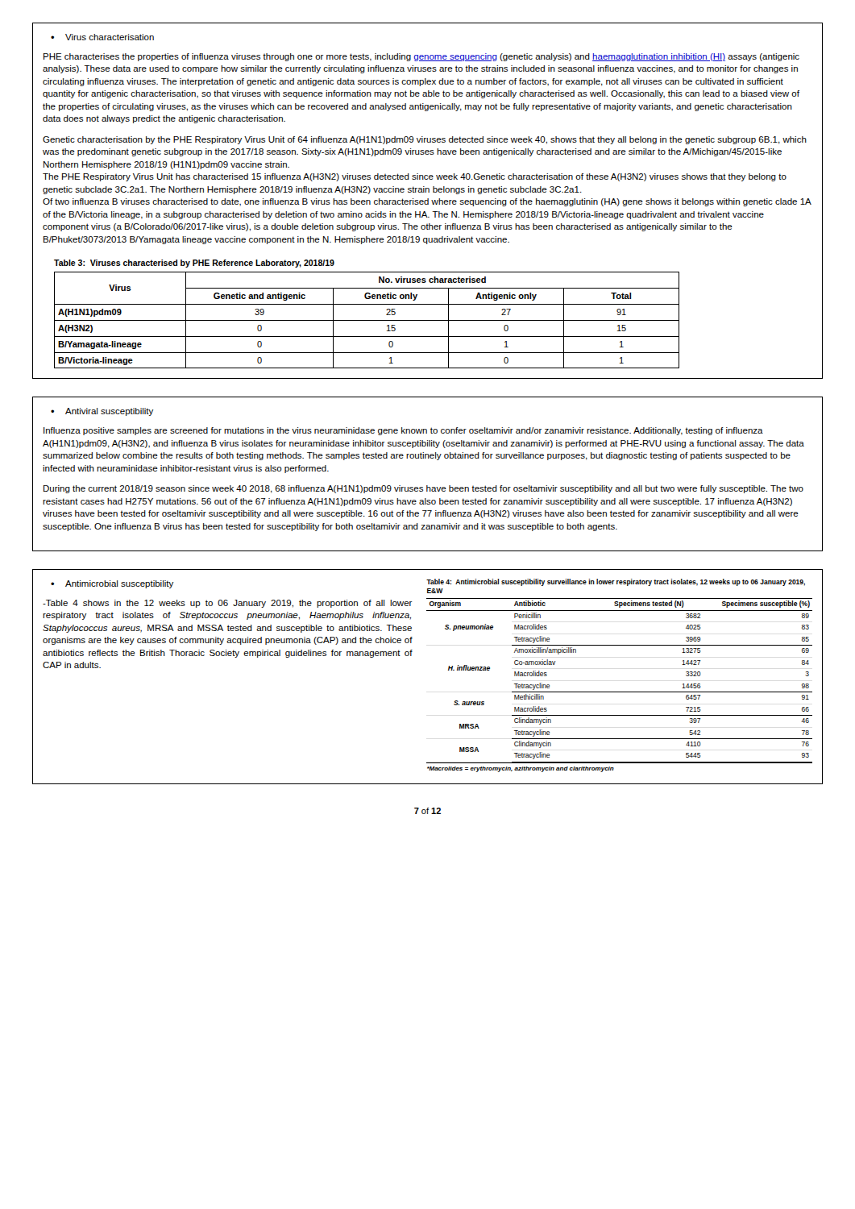Virus characterisation
PHE characterises the properties of influenza viruses through one or more tests, including genome sequencing (genetic analysis) and haemagglutination inhibition (HI) assays (antigenic analysis). These data are used to compare how similar the currently circulating influenza viruses are to the strains included in seasonal influenza vaccines, and to monitor for changes in circulating influenza viruses. The interpretation of genetic and antigenic data sources is complex due to a number of factors, for example, not all viruses can be cultivated in sufficient quantity for antigenic characterisation, so that viruses with sequence information may not be able to be antigenically characterised as well. Occasionally, this can lead to a biased view of the properties of circulating viruses, as the viruses which can be recovered and analysed antigenically, may not be fully representative of majority variants, and genetic characterisation data does not always predict the antigenic characterisation.
Genetic characterisation by the PHE Respiratory Virus Unit of 64 influenza A(H1N1)pdm09 viruses detected since week 40, shows that they all belong in the genetic subgroup 6B.1, which was the predominant genetic subgroup in the 2017/18 season. Sixty-six A(H1N1)pdm09 viruses have been antigenically characterised and are similar to the A/Michigan/45/2015-like Northern Hemisphere 2018/19 (H1N1)pdm09 vaccine strain.
The PHE Respiratory Virus Unit has characterised 15 influenza A(H3N2) viruses detected since week 40.Genetic characterisation of these A(H3N2) viruses shows that they belong to genetic subclade 3C.2a1. The Northern Hemisphere 2018/19 influenza A(H3N2) vaccine strain belongs in genetic subclade 3C.2a1.
Of two influenza B viruses characterised to date, one influenza B virus has been characterised where sequencing of the haemagglutinin (HA) gene shows it belongs within genetic clade 1A of the B/Victoria lineage, in a subgroup characterised by deletion of two amino acids in the HA. The N. Hemisphere 2018/19 B/Victoria-lineage quadrivalent and trivalent vaccine component virus (a B/Colorado/06/2017-like virus), is a double deletion subgroup virus. The other influenza B virus has been characterised as antigenically similar to the B/Phuket/3073/2013 B/Yamagata lineage vaccine component in the N. Hemisphere 2018/19 quadrivalent vaccine.
Table 3: Viruses characterised by PHE Reference Laboratory, 2018/19
| Virus | No. viruses characterised |
| --- | --- |
| Genetic and antigenic | Genetic only | Antigenic only | Total |
| A(H1N1)pdm09 | 39 | 25 | 27 | 91 |
| A(H3N2) | 0 | 15 | 0 | 15 |
| B/Yamagata-lineage | 0 | 0 | 1 | 1 |
| B/Victoria-lineage | 0 | 1 | 0 | 1 |
Antiviral susceptibility
Influenza positive samples are screened for mutations in the virus neuraminidase gene known to confer oseltamivir and/or zanamivir resistance. Additionally, testing of influenza A(H1N1)pdm09, A(H3N2), and influenza B virus isolates for neuraminidase inhibitor susceptibility (oseltamivir and zanamivir) is performed at PHE-RVU using a functional assay. The data summarized below combine the results of both testing methods. The samples tested are routinely obtained for surveillance purposes, but diagnostic testing of patients suspected to be infected with neuraminidase inhibitor-resistant virus is also performed.
During the current 2018/19 season since week 40 2018, 68 influenza A(H1N1)pdm09 viruses have been tested for oseltamivir susceptibility and all but two were fully susceptible. The two resistant cases had H275Y mutations. 56 out of the 67 influenza A(H1N1)pdm09 virus have also been tested for zanamivir susceptibility and all were susceptible. 17 influenza A(H3N2) viruses have been tested for oseltamivir susceptibility and all were susceptible. 16 out of the 77 influenza A(H3N2) viruses have also been tested for zanamivir susceptibility and all were susceptible. One influenza B virus has been tested for susceptibility for both oseltamivir and zanamivir and it was susceptible to both agents.
Antimicrobial susceptibility
-Table 4 shows in the 12 weeks up to 06 January 2019, the proportion of all lower respiratory tract isolates of Streptococcus pneumoniae, Haemophilus influenza, Staphylococcus aureus, MRSA and MSSA tested and susceptible to antibiotics. These organisms are the key causes of community acquired pneumonia (CAP) and the choice of antibiotics reflects the British Thoracic Society empirical guidelines for management of CAP in adults.
Table 4: Antimicrobial susceptibility surveillance in lower respiratory tract isolates, 12 weeks up to 06 January 2019, E&W
| Organism | Antibiotic | Specimens tested (N) | Specimens susceptible (%) |
| --- | --- | --- | --- |
| S. pneumoniae | Penicillin | 3682 | 89 |
| Macrolides | 4025 | 83 |
| Tetracycline | 3969 | 85 |
| H. influenzae | Amoxicillin/ampicillin | 13275 | 69 |
| Co-amoxiclav | 14427 | 84 |
| Macrolides | 3320 | 3 |
| Tetracycline | 14456 | 98 |
| S. aureus | Methicillin | 6457 | 91 |
| Macrolides | 7215 | 66 |
| MRSA | Clindamycin | 397 | 46 |
| Tetracycline | 542 | 78 |
| MSSA | Clindamycin | 4110 | 76 |
| Tetracycline | 5445 | 93 |
*Macrolides = erythromycin, azithromycin and clarithromycin
7 of 12